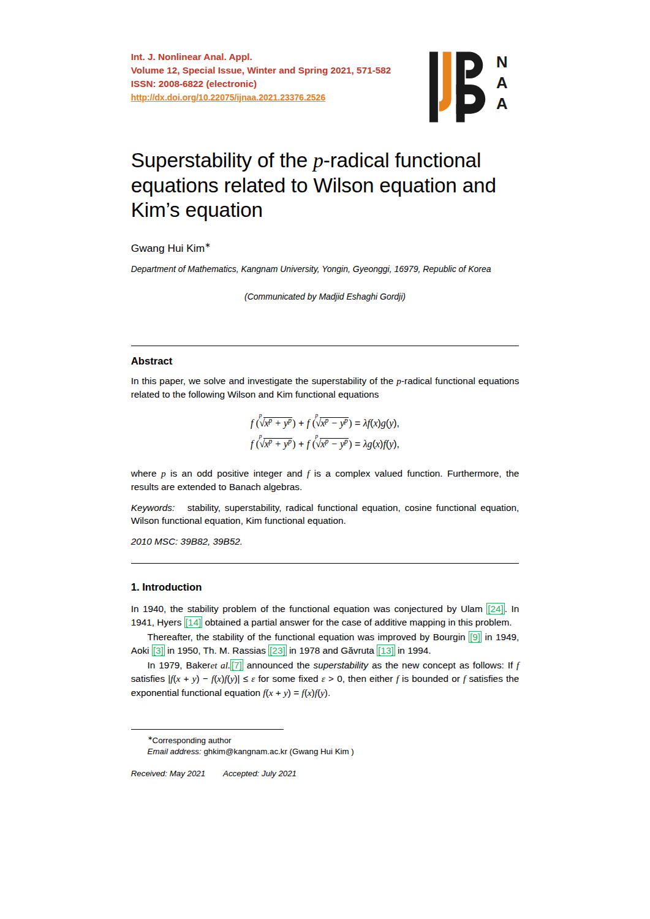Int. J. Nonlinear Anal. Appl.
Volume 12, Special Issue, Winter and Spring 2021, 571-582
ISSN: 2008-6822 (electronic)
http://dx.doi.org/10.22075/ijnaa.2021.23376.2526
N A A
Superstability of the p-radical functional equations related to Wilson equation and Kim’s equation
Gwang Hui Kim∗
Department of Mathematics, Kangnam University, Yongin, Gyeonggi, 16979, Republic of Korea
(Communicated by Madjid Eshaghi Gordji)
Abstract
In this paper, we solve and investigate the superstability of the p-radical functional equations related to the following Wilson and Kim functional equations
f (p√xp + yp) + f (p√xp − yp) = λf(x)g(y),
f (p√xp + yp) + f (p√xp − yp) = λg(x)f(y),
where p is an odd positive integer and f is a complex valued function. Furthermore, the results are extended to Banach algebras.
Keywords: stability, superstability, radical functional equation, cosine functional equation, Wilson functional equation, Kim functional equation.
2010 MSC: 39B82, 39B52.
1. Introduction
In 1940, the stability problem of the functional equation was conjectured by Ulam 24. In 1941, Hyers 14 obtained a partial answer for the case of additive mapping in this problem.
Thereafter, the stability of the functional equation was improved by Bourgin 9 in 1949, Aoki 3 in 1950, Th. M. Rassias 23 in 1978 and Găvruta 13 in 1994.
In 1979, Bakeret al. 7 announced the superstability as the new concept as follows: If f satisfies |f(x + y) − f(x)f(y)| ≤ ε for some fixed ε > 0, then either f is bounded or f satisfies the exponential functional equation f(x + y) = f(x)f(y).
∗Corresponding author
Email address: ghkim@kangnam.ac.kr (Gwang Hui Kim )
Received: May 2021 Accepted: July 2021